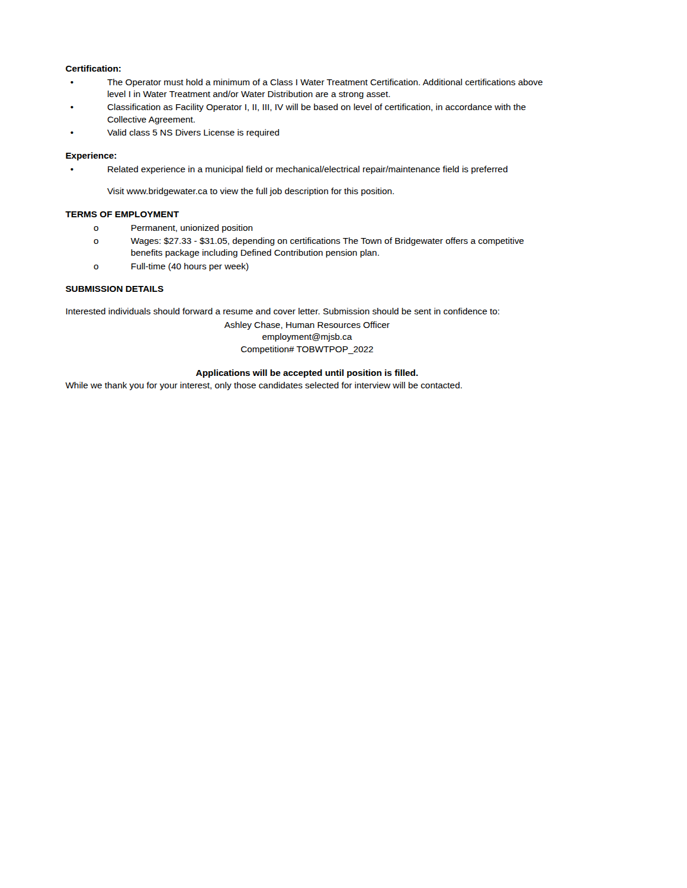Certification:
•The Operator must hold a minimum of a Class I Water Treatment Certification. Additional certifications above level I in Water Treatment and/or Water Distribution are a strong asset.
•Classification as Facility Operator I, II, III, IV will be based on level of certification, in accordance with the Collective Agreement.
•Valid class 5 NS Divers License is required
Experience:
•Related experience in a municipal field or mechanical/electrical repair/maintenance field is preferred
Visit www.bridgewater.ca to view the full job description for this position.
TERMS OF EMPLOYMENT
o Permanent, unionized position
o Wages: $27.33 - $31.05, depending on certifications The Town of Bridgewater offers a competitive benefits package including Defined Contribution pension plan.
o Full-time (40 hours per week)
SUBMISSION DETAILS
Interested individuals should forward a resume and cover letter. Submission should be sent in confidence to:
Ashley Chase, Human Resources Officer
employment@mjsb.ca
Competition# TOBWTPOP_2022
Applications will be accepted until position is filled.
While we thank you for your interest, only those candidates selected for interview will be contacted.